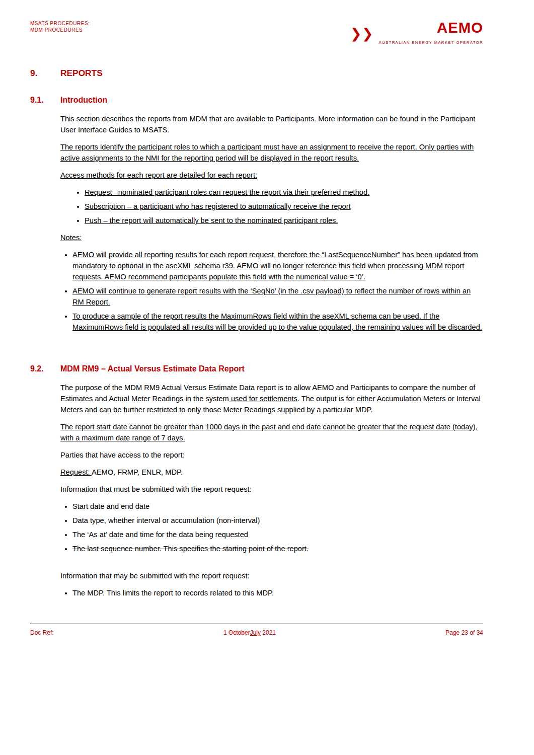MSATS PROCEDURES:
MDM PROCEDURES
❯❯ AEMO
AUSTRALIAN ENERGY MARKET OPERATOR
9. REPORTS
9.1. Introduction
This section describes the reports from MDM that are available to Participants. More information can be found in the Participant User Interface Guides to MSATS.
The reports identify the participant roles to which a participant must have an assignment to receive the report. Only parties with active assignments to the NMI for the reporting period will be displayed in the report results.
Access methods for each report are detailed for each report:
Request –nominated participant roles can request the report via their preferred method.
Subscription – a participant who has registered to automatically receive the report
Push – the report will automatically be sent to the nominated participant roles.
Notes:
AEMO will provide all reporting results for each report request, therefore the “LastSequenceNumber” has been updated from mandatory to optional in the aseXML schema r39. AEMO will no longer reference this field when processing MDM report requests. AEMO recommend participants populate this field with the numerical value = ‘0’.
AEMO will continue to generate report results with the ‘SeqNo’ (in the .csv payload) to reflect the number of rows within an RM Report.
To produce a sample of the report results the MaximumRows field within the aseXML schema can be used. If the MaximumRows field is populated all results will be provided up to the value populated, the remaining values will be discarded.
9.2. MDM RM9 – Actual Versus Estimate Data Report
The purpose of the MDM RM9 Actual Versus Estimate Data report is to allow AEMO and Participants to compare the number of Estimates and Actual Meter Readings in the system used for settlements. The output is for either Accumulation Meters or Interval Meters and can be further restricted to only those Meter Readings supplied by a particular MDP.
The report start date cannot be greater than 1000 days in the past and end date cannot be greater that the request date (today), with a maximum date range of 7 days.
Parties that have access to the report:
Request: AEMO, FRMP, ENLR, MDP.
Information that must be submitted with the report request:
Start date and end date
Data type, whether interval or accumulation (non-interval)
The ‘As at’ date and time for the data being requested
The last sequence number. This specifies the starting point of the report.
Information that may be submitted with the report request:
The MDP. This limits the report to records related to this MDP.
Doc Ref:
1 October July 2021
Page 23 of 34